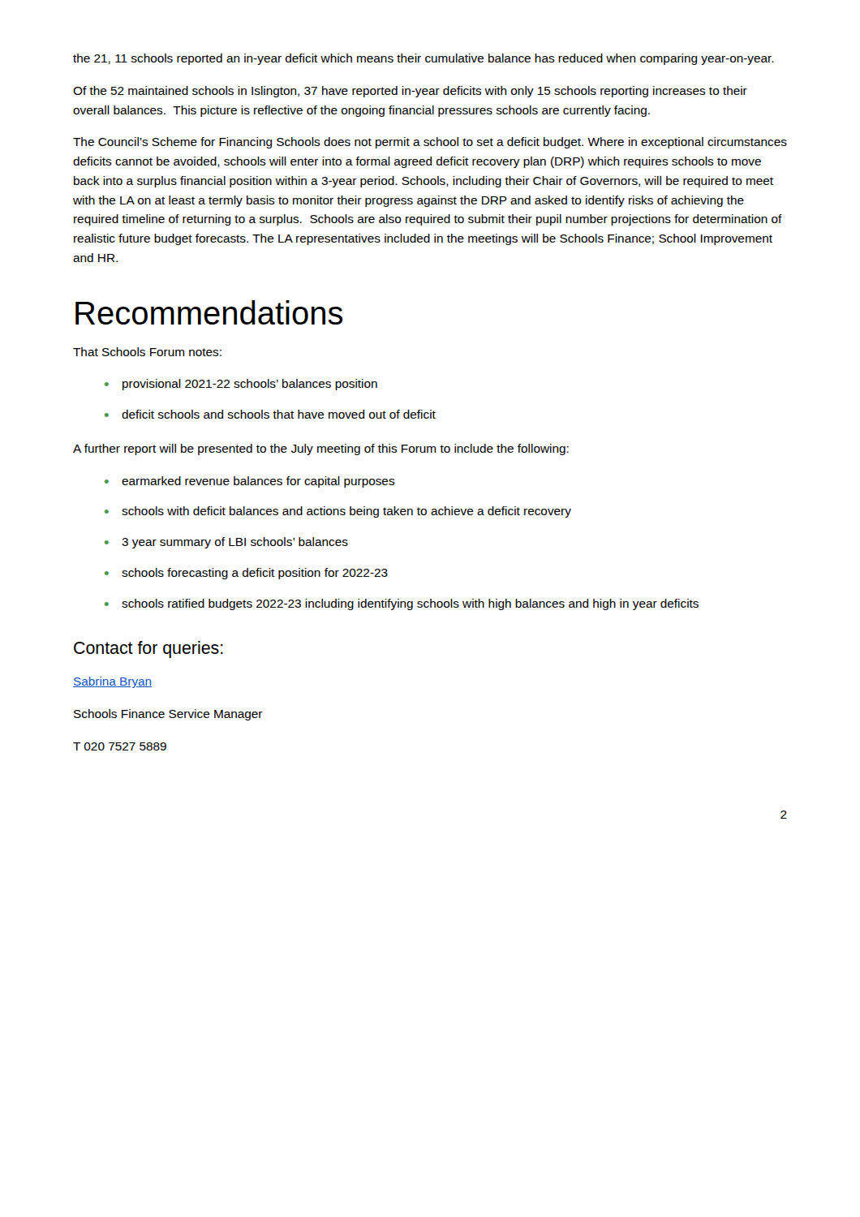the 21, 11 schools reported an in-year deficit which means their cumulative balance has reduced when comparing year-on-year.
Of the 52 maintained schools in Islington, 37 have reported in-year deficits with only 15 schools reporting increases to their overall balances. This picture is reflective of the ongoing financial pressures schools are currently facing.
The Council’s Scheme for Financing Schools does not permit a school to set a deficit budget. Where in exceptional circumstances deficits cannot be avoided, schools will enter into a formal agreed deficit recovery plan (DRP) which requires schools to move back into a surplus financial position within a 3-year period. Schools, including their Chair of Governors, will be required to meet with the LA on at least a termly basis to monitor their progress against the DRP and asked to identify risks of achieving the required timeline of returning to a surplus. Schools are also required to submit their pupil number projections for determination of realistic future budget forecasts. The LA representatives included in the meetings will be Schools Finance; School Improvement and HR.
Recommendations
That Schools Forum notes:
provisional 2021-22 schools’ balances position
deficit schools and schools that have moved out of deficit
A further report will be presented to the July meeting of this Forum to include the following:
earmarked revenue balances for capital purposes
schools with deficit balances and actions being taken to achieve a deficit recovery
3 year summary of LBI schools’ balances
schools forecasting a deficit position for 2022-23
schools ratified budgets 2022-23 including identifying schools with high balances and high in year deficits
Contact for queries:
Sabrina Bryan
Schools Finance Service Manager
T 020 7527 5889
2